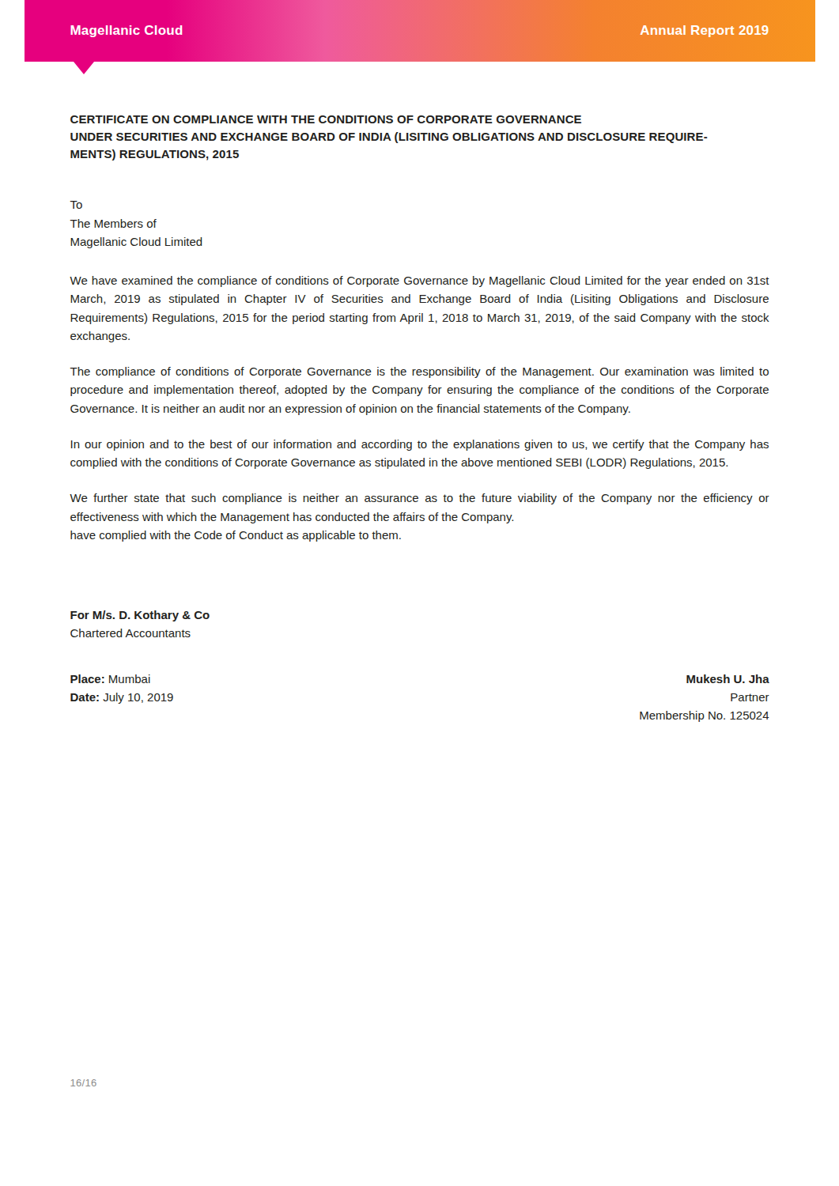Magellanic Cloud Annual Report 2019
Certificate on compliance with the conditions of corporate governance
under Securities and Exchange Board of India (Lisiting Obligations and Disclosure Require-
ments) Regulations, 2015
To
The Members of
Magellanic Cloud Limited
We have examined the compliance of conditions of Corporate Governance by Magellanic Cloud Limited for the year ended on 31st March, 2019 as stipulated in Chapter IV of Securities and Exchange Board of India (Lisiting Obligations and Disclosure Requirements) Regulations, 2015 for the period starting from April 1, 2018 to March 31, 2019, of the said Company with the stock exchanges.
The compliance of conditions of Corporate Governance is the responsibility of the Management. Our examination was limited to procedure and implementation thereof, adopted by the Company for ensuring the compliance of the conditions of the Corporate Governance. It is neither an audit nor an expression of opinion on the financial statements of the Company.
In our opinion and to the best of our information and according to the explanations given to us, we certify that the Company has complied with the conditions of Corporate Governance as stipulated in the above mentioned SEBI (LODR) Regulations, 2015.
We further state that such compliance is neither an assurance as to the future viability of the Company nor the efficiency or effectiveness with which the Management has conducted the affairs of the Company.
have complied with the Code of Conduct as applicable to them.
For M/s. D. Kothary & Co
Chartered Accountants
Place: Mumbai
Date: July 10, 2019
Mukesh U. Jha
Partner
Membership No. 125024
16/16